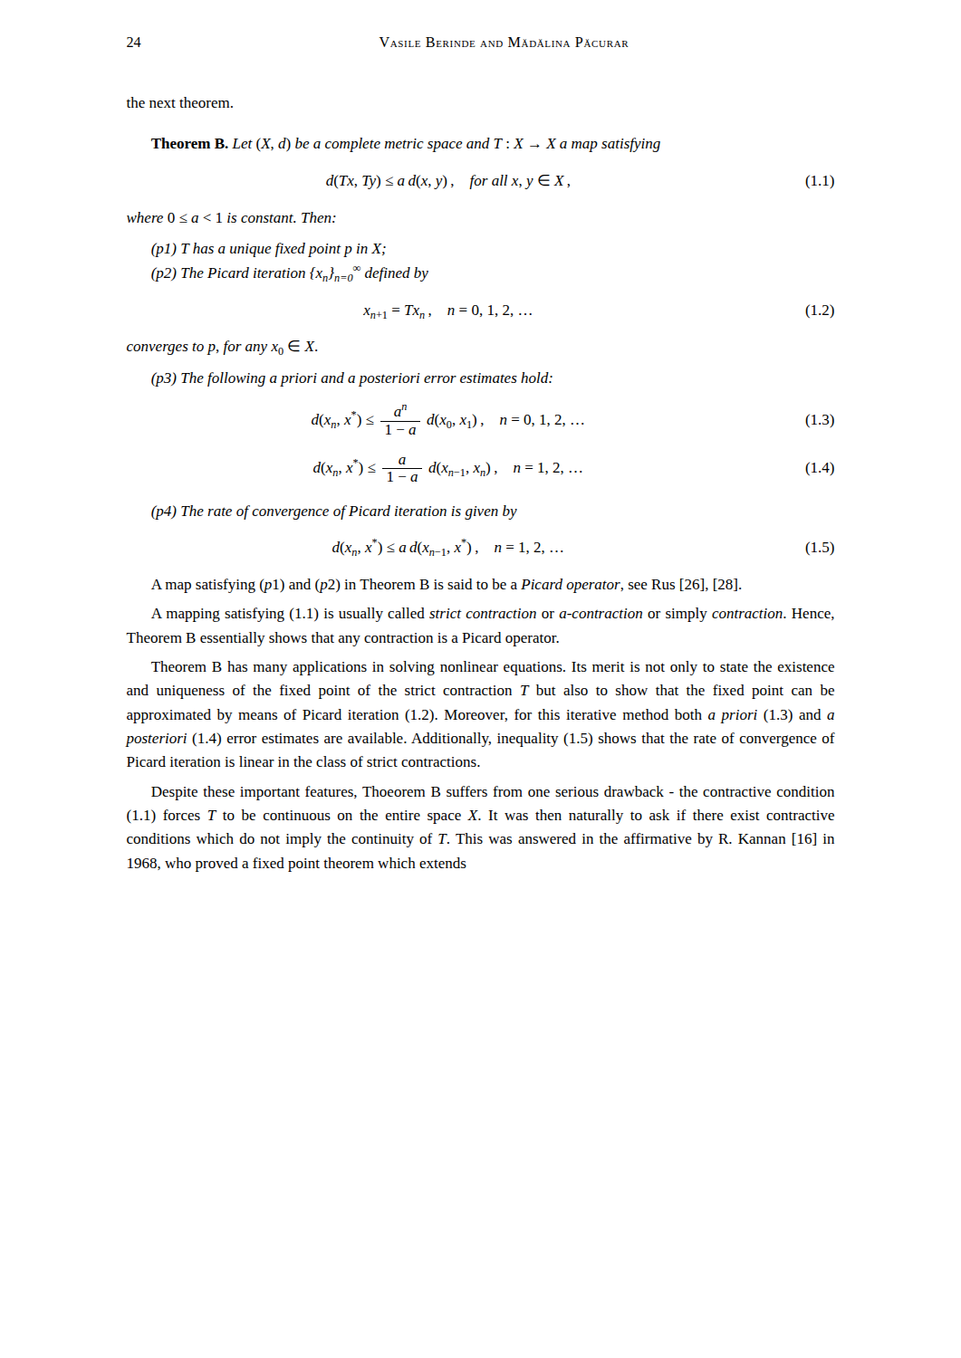24 Vasile Berinde and Mădălina Păcurar
the next theorem.
Theorem B. Let (X, d) be a complete metric space and T : X → X a map satisfying
d(Tx, Ty) ≤ a d(x, y) , for all x, y ∈ X ,
(1.1)
where 0 ≤ a < 1 is constant. Then:
(p1) T has a unique fixed point p in X;
(p2) The Picard iteration {xn}n=0∞ defined by
xn+1 = Txn , n = 0, 1, 2, …
(1.2)
converges to p, for any x0 ∈ X.
(p3) The following a priori and a posteriori error estimates hold:
d(xn, x*) ≤ an 1 − a d(x0, x1) , n = 0, 1, 2, …
(1.3)
d(xn, x*) ≤ a 1 − a d(xn−1, xn) , n = 1, 2, …
(1.4)
(p4) The rate of convergence of Picard iteration is given by
d(xn, x*) ≤ a d(xn−1, x*) , n = 1, 2, …
(1.5)
A map satisfying (p1) and (p2) in Theorem B is said to be a Picard operator, see Rus [26], [28].
A mapping satisfying (1.1) is usually called strict contraction or a-contraction or simply contraction. Hence, Theorem B essentially shows that any contraction is a Picard operator.
Theorem B has many applications in solving nonlinear equations. Its merit is not only to state the existence and uniqueness of the fixed point of the strict contraction T but also to show that the fixed point can be approximated by means of Picard iteration (1.2). Moreover, for this iterative method both a priori (1.3) and a posteriori (1.4) error estimates are available. Additionally, inequality (1.5) shows that the rate of convergence of Picard iteration is linear in the class of strict contractions.
Despite these important features, Thoeorem B suffers from one serious drawback - the contractive condition (1.1) forces T to be continuous on the entire space X. It was then naturally to ask if there exist contractive conditions which do not imply the continuity of T. This was answered in the affirmative by R. Kannan [16] in 1968, who proved a fixed point theorem which extends